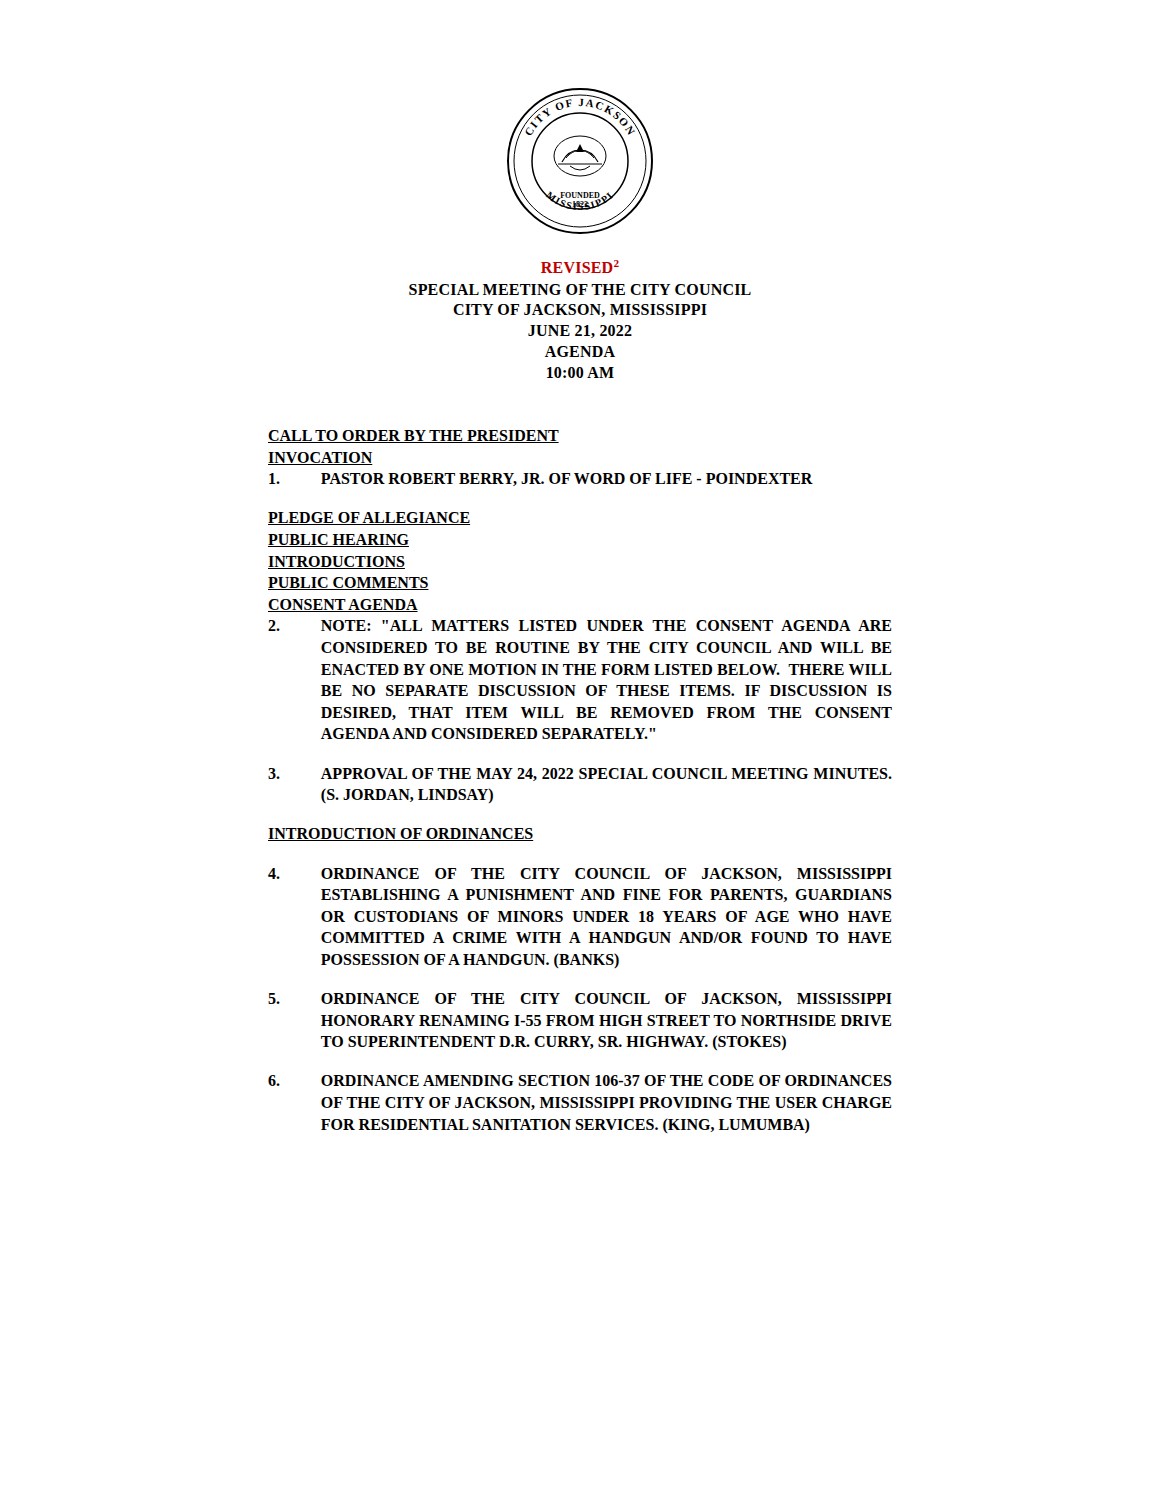CITY OF JACKSON MISSISSIPPI FOUNDED 1822
REVISED2
SPECIAL MEETING OF THE CITY COUNCIL
CITY OF JACKSON, MISSISSIPPI
JUNE 21, 2022
AGENDA
10:00 AM
CALL TO ORDER BY THE PRESIDENT
INVOCATION
1.
PASTOR ROBERT BERRY, JR. OF WORD OF LIFE - POINDEXTER
PLEDGE OF ALLEGIANCE
PUBLIC HEARING
INTRODUCTIONS
PUBLIC COMMENTS
CONSENT AGENDA
2.
NOTE: "ALL MATTERS LISTED UNDER THE CONSENT AGENDA ARE CONSIDERED TO BE ROUTINE BY THE CITY COUNCIL AND WILL BE ENACTED BY ONE MOTION IN THE FORM LISTED BELOW. THERE WILL BE NO SEPARATE DISCUSSION OF THESE ITEMS. IF DISCUSSION IS DESIRED, THAT ITEM WILL BE REMOVED FROM THE CONSENT AGENDA AND CONSIDERED SEPARATELY."
3.
APPROVAL OF THE MAY 24, 2022 SPECIAL COUNCIL MEETING MINUTES. (S. JORDAN, LINDSAY)
INTRODUCTION OF ORDINANCES
4.
ORDINANCE OF THE CITY COUNCIL OF JACKSON, MISSISSIPPI ESTABLISHING A PUNISHMENT AND FINE FOR PARENTS, GUARDIANS OR CUSTODIANS OF MINORS UNDER 18 YEARS OF AGE WHO HAVE COMMITTED A CRIME WITH A HANDGUN AND/OR FOUND TO HAVE POSSESSION OF A HANDGUN. (BANKS)
5.
ORDINANCE OF THE CITY COUNCIL OF JACKSON, MISSISSIPPI HONORARY RENAMING I-55 FROM HIGH STREET TO NORTHSIDE DRIVE TO SUPERINTENDENT D.R. CURRY, SR. HIGHWAY. (STOKES)
6.
ORDINANCE AMENDING SECTION 106-37 OF THE CODE OF ORDINANCES OF THE CITY OF JACKSON, MISSISSIPPI PROVIDING THE USER CHARGE FOR RESIDENTIAL SANITATION SERVICES. (KING, LUMUMBA)